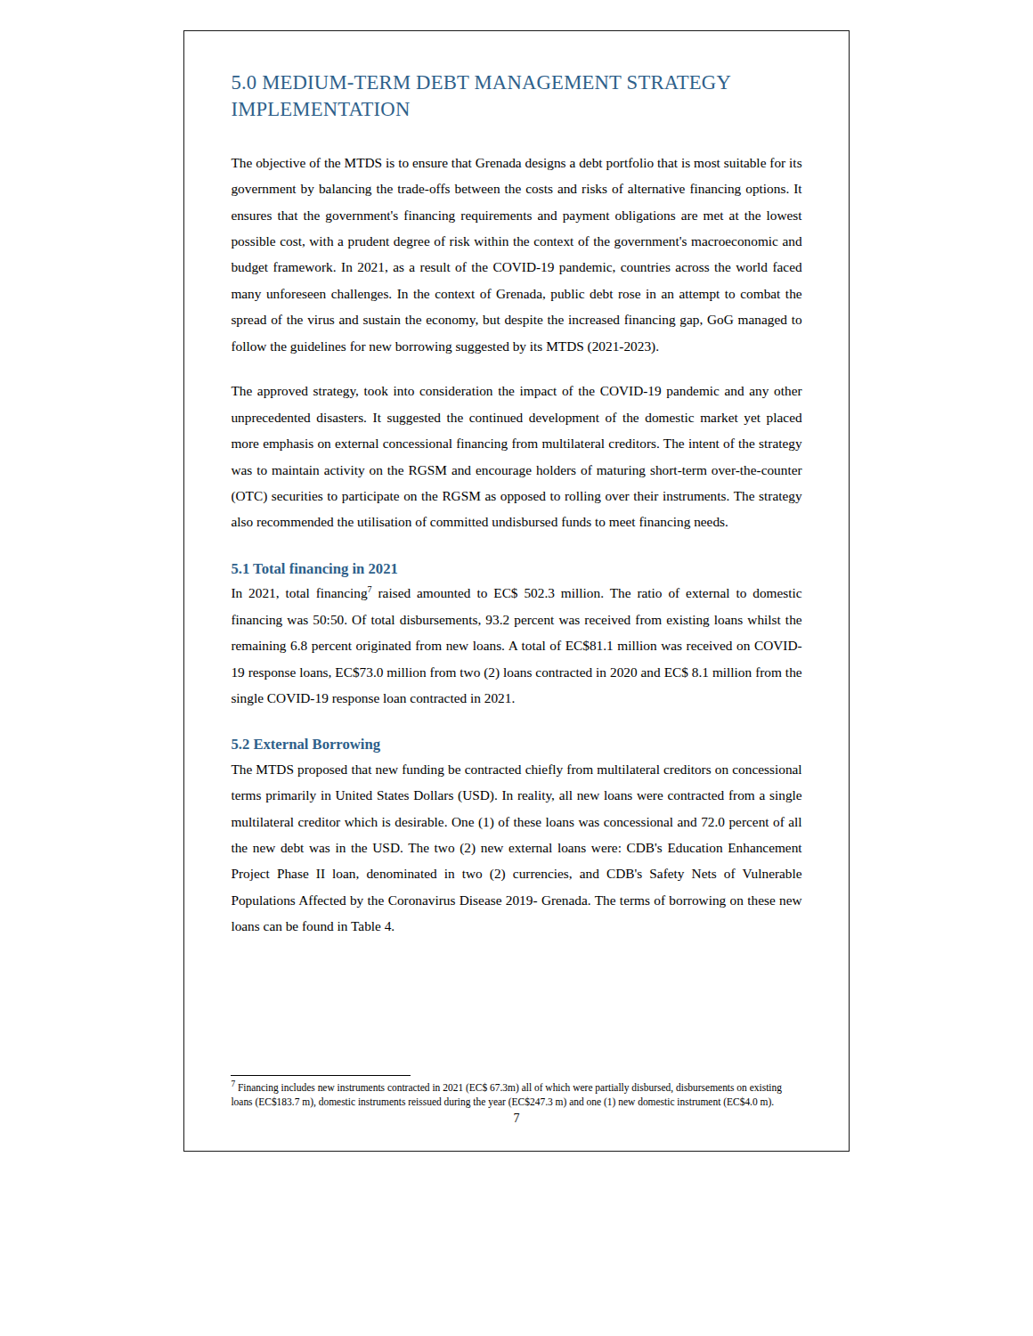5.0 MEDIUM-TERM DEBT MANAGEMENT STRATEGY
IMPLEMENTATION
The objective of the MTDS is to ensure that Grenada designs a debt portfolio that is most suitable for its government by balancing the trade-offs between the costs and risks of alternative financing options. It ensures that the government's financing requirements and payment obligations are met at the lowest possible cost, with a prudent degree of risk within the context of the government's macroeconomic and budget framework. In 2021, as a result of the COVID-19 pandemic, countries across the world faced many unforeseen challenges. In the context of Grenada, public debt rose in an attempt to combat the spread of the virus and sustain the economy, but despite the increased financing gap, GoG managed to follow the guidelines for new borrowing suggested by its MTDS (2021-2023).
The approved strategy, took into consideration the impact of the COVID-19 pandemic and any other unprecedented disasters. It suggested the continued development of the domestic market yet placed more emphasis on external concessional financing from multilateral creditors. The intent of the strategy was to maintain activity on the RGSM and encourage holders of maturing short-term over-the-counter (OTC) securities to participate on the RGSM as opposed to rolling over their instruments. The strategy also recommended the utilisation of committed undisbursed funds to meet financing needs.
5.1 Total financing in 2021
In 2021, total financing7 raised amounted to EC$ 502.3 million. The ratio of external to domestic financing was 50:50. Of total disbursements, 93.2 percent was received from existing loans whilst the remaining 6.8 percent originated from new loans. A total of EC$81.1 million was received on COVID-19 response loans, EC$73.0 million from two (2) loans contracted in 2020 and EC$ 8.1 million from the single COVID-19 response loan contracted in 2021.
5.2 External Borrowing
The MTDS proposed that new funding be contracted chiefly from multilateral creditors on concessional terms primarily in United States Dollars (USD). In reality, all new loans were contracted from a single multilateral creditor which is desirable. One (1) of these loans was concessional and 72.0 percent of all the new debt was in the USD. The two (2) new external loans were: CDB's Education Enhancement Project Phase II loan, denominated in two (2) currencies, and CDB's Safety Nets of Vulnerable Populations Affected by the Coronavirus Disease 2019- Grenada. The terms of borrowing on these new loans can be found in Table 4.
7 Financing includes new instruments contracted in 2021 (EC$ 67.3m) all of which were partially disbursed, disbursements on existing loans (EC$183.7 m), domestic instruments reissued during the year (EC$247.3 m) and one (1) new domestic instrument (EC$4.0 m).
7